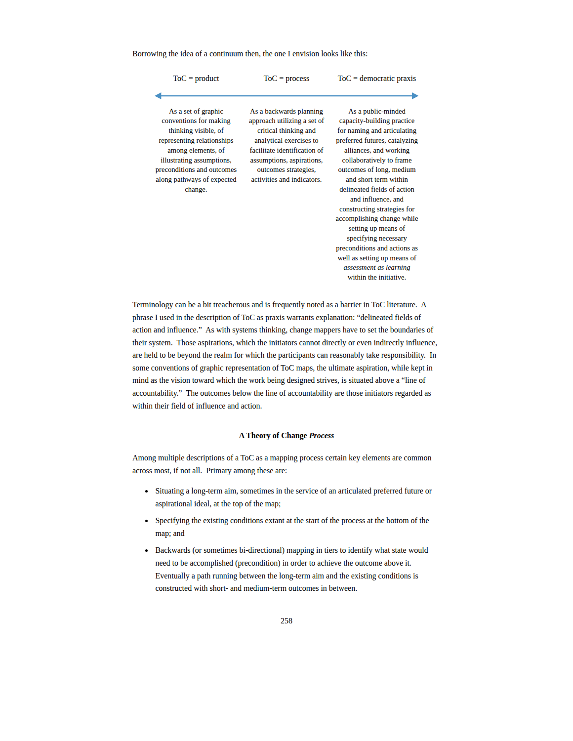Borrowing the idea of a continuum then, the one I envision looks like this:
| ToC = product | ToC = process | ToC = democratic praxis |
| --- | --- | --- |
| As a set of graphic conventions for making thinking visible, of representing relationships among elements, of illustrating assumptions, preconditions and outcomes along pathways of expected change. | As a backwards planning approach utilizing a set of critical thinking and analytical exercises to facilitate identification of assumptions, aspirations, outcomes strategies, activities and indicators. | As a public-minded capacity-building practice for naming and articulating preferred futures, catalyzing alliances, and working collaboratively to frame outcomes of long, medium and short term within delineated fields of action and influence, and constructing strategies for accomplishing change while setting up means of specifying necessary preconditions and actions as well as setting up means of assessment as learning within the initiative. |
Terminology can be a bit treacherous and is frequently noted as a barrier in ToC literature. A phrase I used in the description of ToC as praxis warrants explanation: “delineated fields of action and influence.” As with systems thinking, change mappers have to set the boundaries of their system. Those aspirations, which the initiators cannot directly or even indirectly influence, are held to be beyond the realm for which the participants can reasonably take responsibility. In some conventions of graphic representation of ToC maps, the ultimate aspiration, while kept in mind as the vision toward which the work being designed strives, is situated above a “line of accountability.” The outcomes below the line of accountability are those initiators regarded as within their field of influence and action.
A Theory of Change Process
Among multiple descriptions of a ToC as a mapping process certain key elements are common across most, if not all. Primary among these are:
Situating a long-term aim, sometimes in the service of an articulated preferred future or aspirational ideal, at the top of the map;
Specifying the existing conditions extant at the start of the process at the bottom of the map; and
Backwards (or sometimes bi-directional) mapping in tiers to identify what state would need to be accomplished (precondition) in order to achieve the outcome above it. Eventually a path running between the long-term aim and the existing conditions is constructed with short- and medium-term outcomes in between.
258